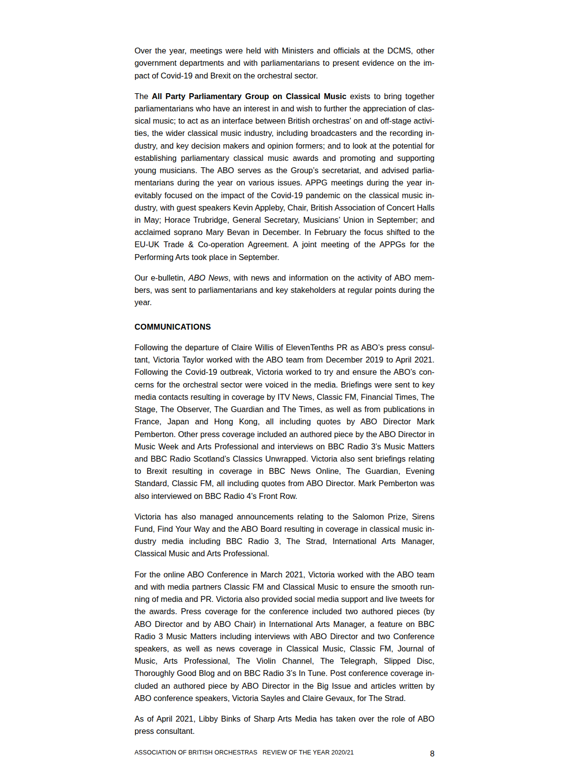Over the year, meetings were held with Ministers and officials at the DCMS, other government departments and with parliamentarians to present evidence on the impact of Covid-19 and Brexit on the orchestral sector.
The All Party Parliamentary Group on Classical Music exists to bring together parliamentarians who have an interest in and wish to further the appreciation of classical music; to act as an interface between British orchestras' on and off-stage activities, the wider classical music industry, including broadcasters and the recording industry, and key decision makers and opinion formers; and to look at the potential for establishing parliamentary classical music awards and promoting and supporting young musicians. The ABO serves as the Group’s secretariat, and advised parliamentarians during the year on various issues. APPG meetings during the year inevitably focused on the impact of the Covid-19 pandemic on the classical music industry, with guest speakers Kevin Appleby, Chair, British Association of Concert Halls in May; Horace Trubridge, General Secretary, Musicians’ Union in September; and acclaimed soprano Mary Bevan in December. In February the focus shifted to the EU-UK Trade & Co-operation Agreement. A joint meeting of the APPGs for the Performing Arts took place in September.
Our e-bulletin, ABO News, with news and information on the activity of ABO members, was sent to parliamentarians and key stakeholders at regular points during the year.
COMMUNICATIONS
Following the departure of Claire Willis of ElevenTenths PR as ABO’s press consultant, Victoria Taylor worked with the ABO team from December 2019 to April 2021. Following the Covid-19 outbreak, Victoria worked to try and ensure the ABO’s concerns for the orchestral sector were voiced in the media. Briefings were sent to key media contacts resulting in coverage by ITV News, Classic FM, Financial Times, The Stage, The Observer, The Guardian and The Times, as well as from publications in France, Japan and Hong Kong, all including quotes by ABO Director Mark Pemberton. Other press coverage included an authored piece by the ABO Director in Music Week and Arts Professional and interviews on BBC Radio 3’s Music Matters and BBC Radio Scotland’s Classics Unwrapped. Victoria also sent briefings relating to Brexit resulting in coverage in BBC News Online, The Guardian, Evening Standard, Classic FM, all including quotes from ABO Director. Mark Pemberton was also interviewed on BBC Radio 4’s Front Row.
Victoria has also managed announcements relating to the Salomon Prize, Sirens Fund, Find Your Way and the ABO Board resulting in coverage in classical music industry media including BBC Radio 3, The Strad, International Arts Manager, Classical Music and Arts Professional.
For the online ABO Conference in March 2021, Victoria worked with the ABO team and with media partners Classic FM and Classical Music to ensure the smooth running of media and PR. Victoria also provided social media support and live tweets for the awards. Press coverage for the conference included two authored pieces (by ABO Director and by ABO Chair) in International Arts Manager, a feature on BBC Radio 3 Music Matters including interviews with ABO Director and two Conference speakers, as well as news coverage in Classical Music, Classic FM, Journal of Music, Arts Professional, The Violin Channel, The Telegraph, Slipped Disc, Thoroughly Good Blog and on BBC Radio 3’s In Tune. Post conference coverage included an authored piece by ABO Director in the Big Issue and articles written by ABO conference speakers, Victoria Sayles and Claire Gevaux, for The Strad.
As of April 2021, Libby Binks of Sharp Arts Media has taken over the role of ABO press consultant.
ASSOCIATION OF BRITISH ORCHESTRAS REVIEW OF THE YEAR 2020/21
8